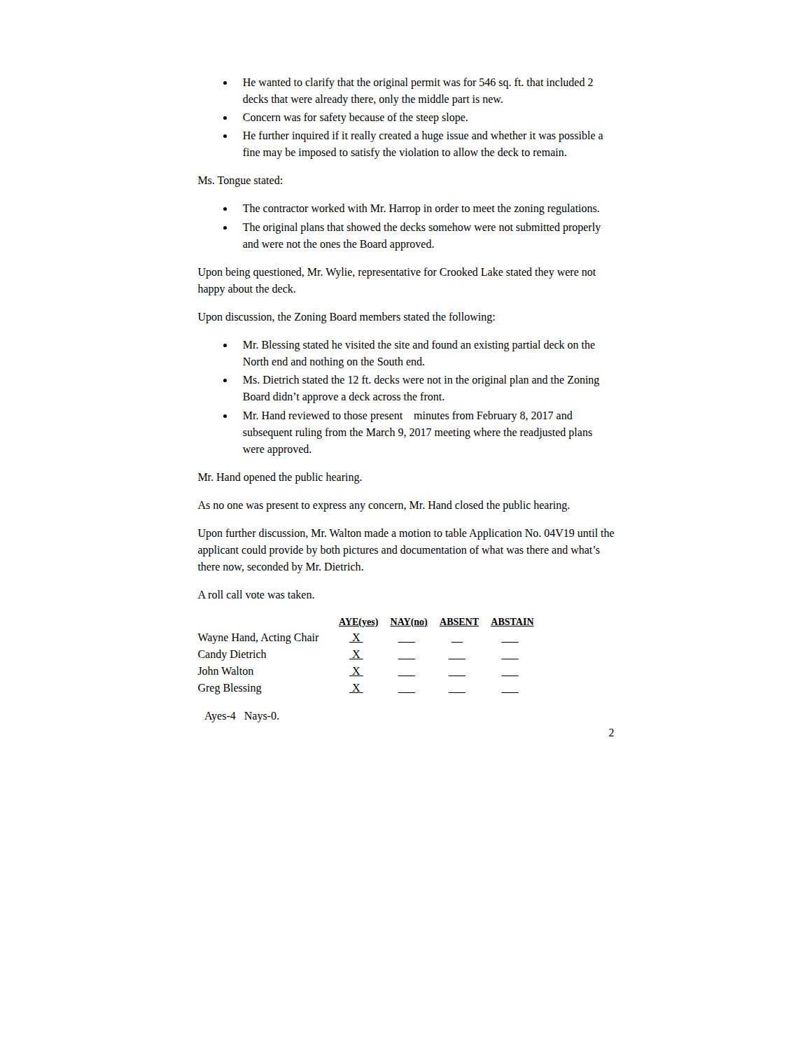He wanted to clarify that the original permit was for 546 sq. ft. that included 2 decks that were already there, only the middle part is new.
Concern was for safety because of the steep slope.
He further inquired if it really created a huge issue and whether it was possible a fine may be imposed to satisfy the violation to allow the deck to remain.
Ms. Tongue stated:
The contractor worked with Mr. Harrop in order to meet the zoning regulations.
The original plans that showed the decks somehow were not submitted properly and were not the ones the Board approved.
Upon being questioned, Mr. Wylie, representative for Crooked Lake stated they were not happy about the deck.
Upon discussion, the Zoning Board members stated the following:
Mr. Blessing stated he visited the site and found an existing partial deck on the North end and nothing on the South end.
Ms. Dietrich stated the 12 ft. decks were not in the original plan and the Zoning Board didn’t approve a deck across the front.
Mr. Hand reviewed to those present minutes from February 8, 2017 and subsequent ruling from the March 9, 2017 meeting where the readjusted plans were approved.
Mr. Hand opened the public hearing.
As no one was present to express any concern, Mr. Hand closed the public hearing.
Upon further discussion, Mr. Walton made a motion to table Application No. 04V19 until the applicant could provide by both pictures and documentation of what was there and what’s there now, seconded by Mr. Dietrich.
A roll call vote was taken.
| | AYE(yes) | NAY(no) | ABSENT | ABSTAIN |
| Wayne Hand, Acting Chair | X | ___ | __ | ___ |
| Candy Dietrich | X | ___ | ___ | ___ |
| John Walton | X | ___ | ___ | ___ |
| Greg Blessing | X | ___ | ___ | ___ |
Ayes-4 Nays-0.
2